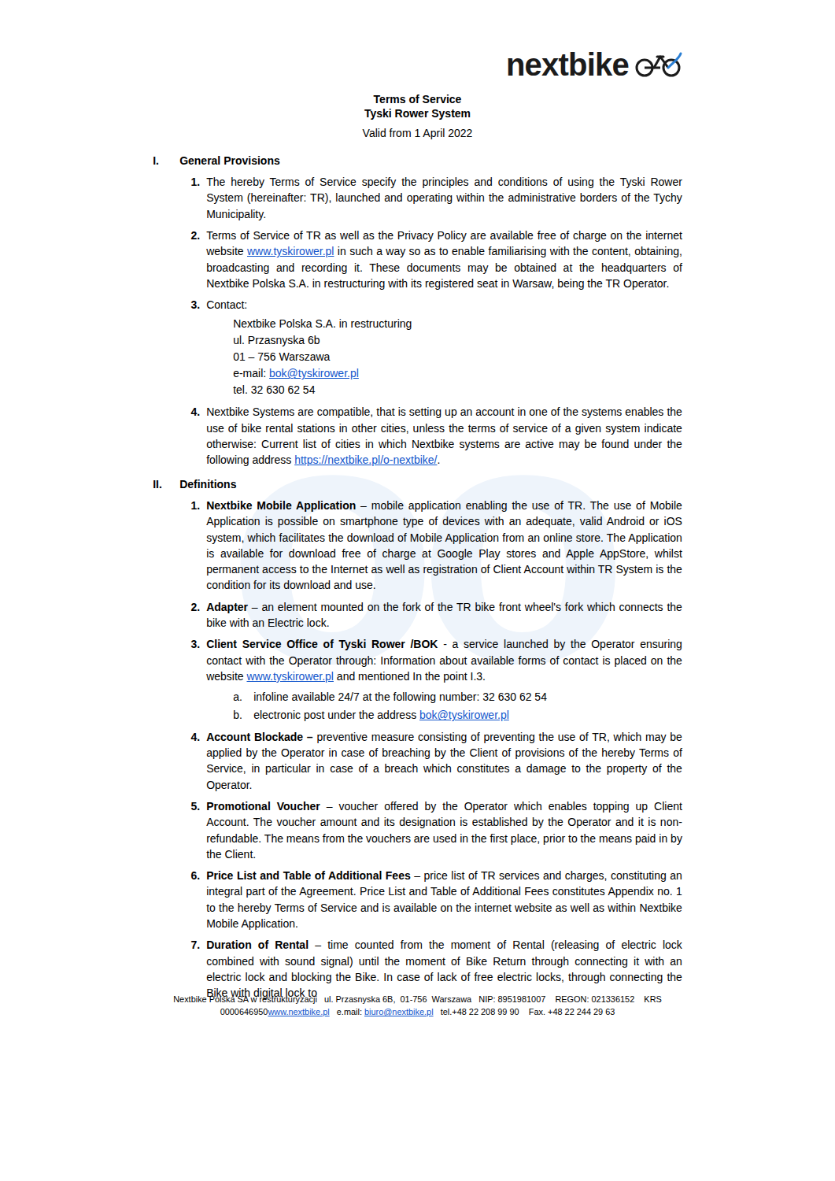oo
nextbike
Terms of Service
Tyski Rower System
Valid from 1 April 2022
General Provisions
The hereby Terms of Service specify the principles and conditions of using the Tyski Rower System (hereinafter: TR), launched and operating within the administrative borders of the Tychy Municipality.
Terms of Service of TR as well as the Privacy Policy are available free of charge on the internet website www.tyskirower.pl in such a way so as to enable familiarising with the content, obtaining, broadcasting and recording it. These documents may be obtained at the headquarters of Nextbike Polska S.A. in restructuring with its registered seat in Warsaw, being the TR Operator.
Contact:
Nextbike Polska S.A. in restructuring
ul. Przasnyska 6b
01 – 756 Warszawa
e-mail: bok@tyskirower.pl
tel. 32 630 62 54
Nextbike Systems are compatible, that is setting up an account in one of the systems enables the use of bike rental stations in other cities, unless the terms of service of a given system indicate otherwise: Current list of cities in which Nextbike systems are active may be found under the following address https://nextbike.pl/o-nextbike/.
Definitions
Nextbike Mobile Application – mobile application enabling the use of TR. The use of Mobile Application is possible on smartphone type of devices with an adequate, valid Android or iOS system, which facilitates the download of Mobile Application from an online store. The Application is available for download free of charge at Google Play stores and Apple AppStore, whilst permanent access to the Internet as well as registration of Client Account within TR System is the condition for its download and use.
Adapter – an element mounted on the fork of the TR bike front wheel's fork which connects the bike with an Electric lock.
Client Service Office of Tyski Rower /BOK - a service launched by the Operator ensuring contact with the Operator through: Information about available forms of contact is placed on the website www.tyskirower.pl and mentioned In the point I.3.
infoline available 24/7 at the following number: 32 630 62 54
electronic post under the address bok@tyskirower.pl
Account Blockade – preventive measure consisting of preventing the use of TR, which may be applied by the Operator in case of breaching by the Client of provisions of the hereby Terms of Service, in particular in case of a breach which constitutes a damage to the property of the Operator.
Promotional Voucher – voucher offered by the Operator which enables topping up Client Account. The voucher amount and its designation is established by the Operator and it is non-refundable. The means from the vouchers are used in the first place, prior to the means paid in by the Client.
Price List and Table of Additional Fees – price list of TR services and charges, constituting an integral part of the Agreement. Price List and Table of Additional Fees constitutes Appendix no. 1 to the hereby Terms of Service and is available on the internet website as well as within Nextbike Mobile Application.
Duration of Rental – time counted from the moment of Rental (releasing of electric lock combined with sound signal) until the moment of Bike Return through connecting it with an electric lock and blocking the Bike. In case of lack of free electric locks, through connecting the Bike with digital lock to
Nextbike Polska SA w restrukturyzacji ul. Przasnyska 6B, 01-756 Warszawa NIP: 8951981007 REGON: 021336152 KRS 0000646950www.nextbike.pl e.mail: biuro@nextbike.pl tel.+48 22 208 99 90 Fax. +48 22 244 29 63